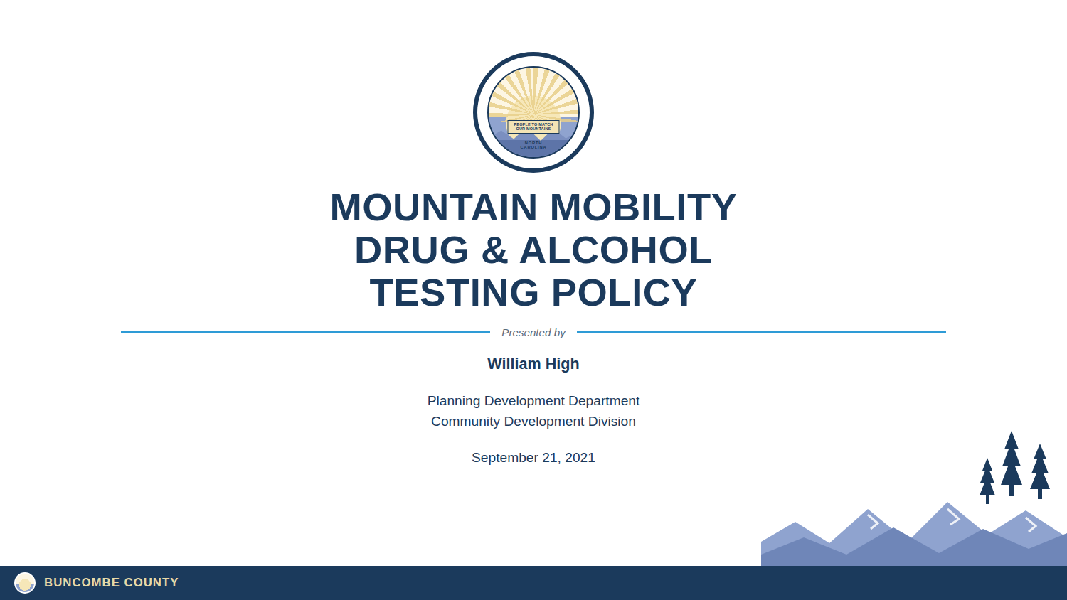People to match
our mountains
North Carolina
Buncombe County North Carolina
Mountain Mobility Drug & Alcohol Testing Policy
Presented by
William High
Planning Development Department
Community Development Division
September 21, 2021
Buncombe County